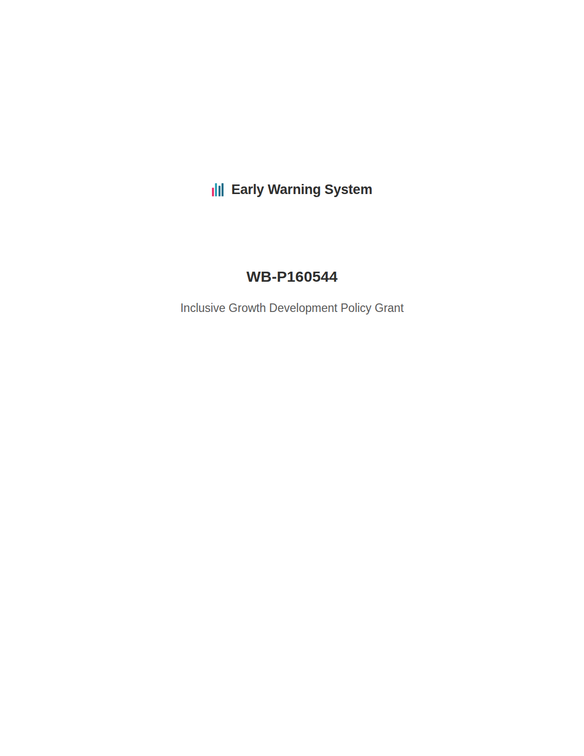Early Warning System
WB-P160544
Inclusive Growth Development Policy Grant